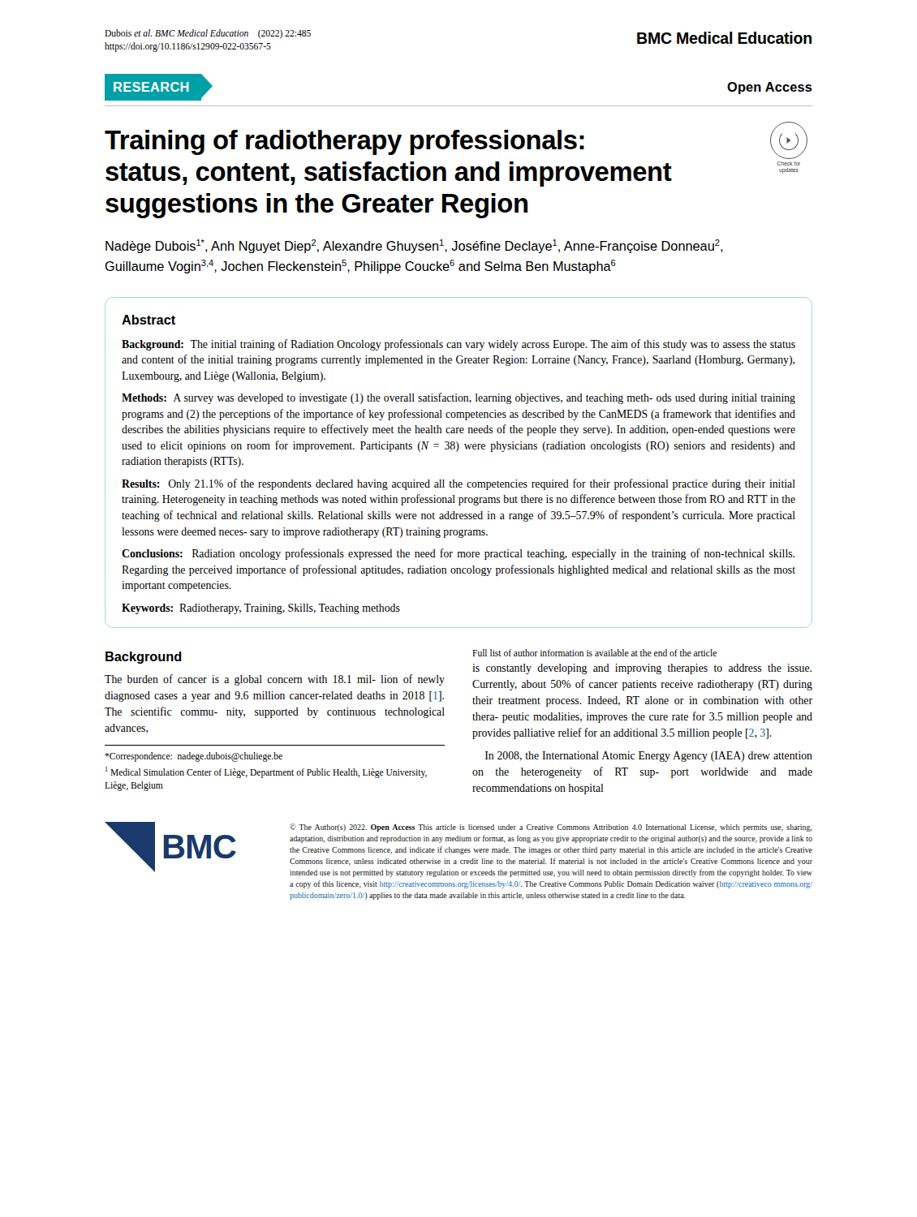Dubois et al. BMC Medical Education (2022) 22:485 https://doi.org/10.1186/s12909-022-03567-5
BMC Medical Education
RESEARCH
Open Access
Check for
updates
Training of radiotherapy professionals:
status, content, satisfaction and improvement
suggestions in the Greater Region
Nadège Dubois1*, Anh Nguyet Diep2, Alexandre Ghuysen1, Joséfine Declaye1, Anne‑Françoise Donneau2, Guillaume Vogin3,4, Jochen Fleckenstein5, Philippe Coucke6 and Selma Ben Mustapha6
Abstract
Background: The initial training of Radiation Oncology professionals can vary widely across Europe. The aim of this study was to assess the status and content of the initial training programs currently implemented in the Greater Region: Lorraine (Nancy, France), Saarland (Homburg, Germany), Luxembourg, and Liège (Wallonia, Belgium).
Methods: A survey was developed to investigate (1) the overall satisfaction, learning objectives, and teaching meth‑ ods used during initial training programs and (2) the perceptions of the importance of key professional competencies as described by the CanMEDS (a framework that identifies and describes the abilities physicians require to effectively meet the health care needs of the people they serve). In addition, open‑ended questions were used to elicit opinions on room for improvement. Participants (N = 38) were physicians (radiation oncologists (RO) seniors and residents) and radiation therapists (RTTs).
Results: Only 21.1% of the respondents declared having acquired all the competencies required for their professional practice during their initial training. Heterogeneity in teaching methods was noted within professional programs but there is no difference between those from RO and RTT in the teaching of technical and relational skills. Relational skills were not addressed in a range of 39.5–57.9% of respondent’s curricula. More practical lessons were deemed neces‑ sary to improve radiotherapy (RT) training programs.
Conclusions: Radiation oncology professionals expressed the need for more practical teaching, especially in the training of non‑technical skills. Regarding the perceived importance of professional aptitudes, radiation oncology professionals highlighted medical and relational skills as the most important competencies.
Keywords: Radiotherapy, Training, Skills, Teaching methods
Background
The burden of cancer is a global concern with 18.1 mil‑ lion of newly diagnosed cases a year and 9.6 million cancer‑related deaths in 2018 [1]. The scientific commu‑ nity, supported by continuous technological advances,
*Correspondence: nadege.dubois@chuliege.be
1 Medical Simulation Center of Liège, Department of Public Health, Liège University, Liège, Belgium
Full list of author information is available at the end of the article
is constantly developing and improving therapies to address the issue. Currently, about 50% of cancer patients receive radiotherapy (RT) during their treatment process. Indeed, RT alone or in combination with other thera‑ peutic modalities, improves the cure rate for 3.5 million people and provides palliative relief for an additional 3.5 million people [2, 3].
In 2008, the International Atomic Energy Agency (IAEA) drew attention on the heterogeneity of RT sup‑ port worldwide and made recommendations on hospital
BMC
© The Author(s) 2022. Open Access This article is licensed under a Creative Commons Attribution 4.0 International License, which permits use, sharing, adaptation, distribution and reproduction in any medium or format, as long as you give appropriate credit to the original author(s) and the source, provide a link to the Creative Commons licence, and indicate if changes were made. The images or other third party material in this article are included in the article's Creative Commons licence, unless indicated otherwise in a credit line to the material. If material is not included in the article's Creative Commons licence and your intended use is not permitted by statutory regulation or exceeds the permitted use, you will need to obtain permission directly from the copyright holder. To view a copy of this licence, visit http://creativecommons.org/licenses/by/4.0/. The Creative Commons Public Domain Dedication waiver (http://creativeco mmons.org/publicdomain/zero/1.0/) applies to the data made available in this article, unless otherwise stated in a credit line to the data.